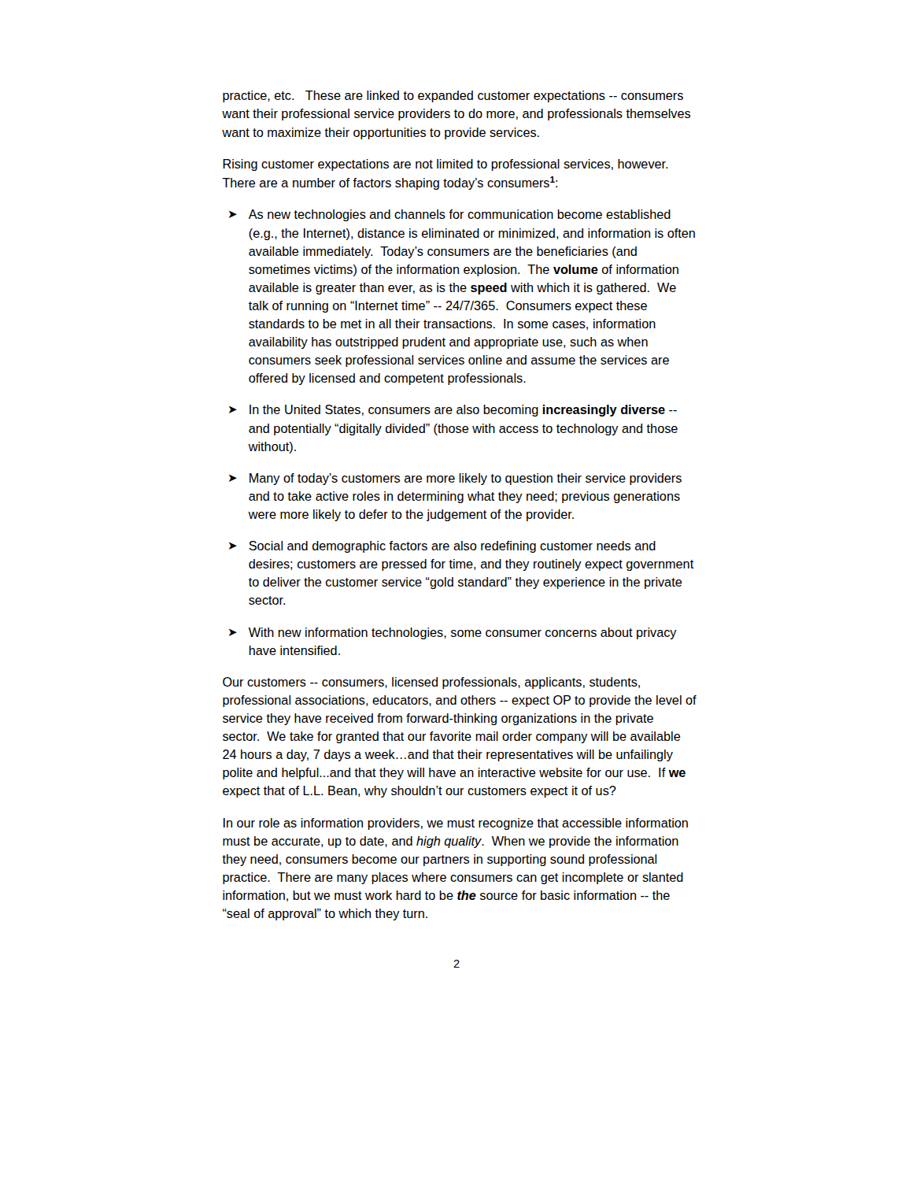practice, etc. These are linked to expanded customer expectations -- consumers want their professional service providers to do more, and professionals themselves want to maximize their opportunities to provide services.
Rising customer expectations are not limited to professional services, however. There are a number of factors shaping today’s consumers1:
As new technologies and channels for communication become established (e.g., the Internet), distance is eliminated or minimized, and information is often available immediately. Today’s consumers are the beneficiaries (and sometimes victims) of the information explosion. The volume of information available is greater than ever, as is the speed with which it is gathered. We talk of running on “Internet time” -- 24/7/365. Consumers expect these standards to be met in all their transactions. In some cases, information availability has outstripped prudent and appropriate use, such as when consumers seek professional services online and assume the services are offered by licensed and competent professionals.
In the United States, consumers are also becoming increasingly diverse -- and potentially “digitally divided” (those with access to technology and those without).
Many of today’s customers are more likely to question their service providers and to take active roles in determining what they need; previous generations were more likely to defer to the judgement of the provider.
Social and demographic factors are also redefining customer needs and desires; customers are pressed for time, and they routinely expect government to deliver the customer service “gold standard” they experience in the private sector.
With new information technologies, some consumer concerns about privacy have intensified.
Our customers -- consumers, licensed professionals, applicants, students, professional associations, educators, and others -- expect OP to provide the level of service they have received from forward-thinking organizations in the private sector. We take for granted that our favorite mail order company will be available 24 hours a day, 7 days a week…and that their representatives will be unfailingly polite and helpful...and that they will have an interactive website for our use. If we expect that of L.L. Bean, why shouldn’t our customers expect it of us?
In our role as information providers, we must recognize that accessible information must be accurate, up to date, and high quality. When we provide the information they need, consumers become our partners in supporting sound professional practice. There are many places where consumers can get incomplete or slanted information, but we must work hard to be the source for basic information -- the “seal of approval” to which they turn.
2